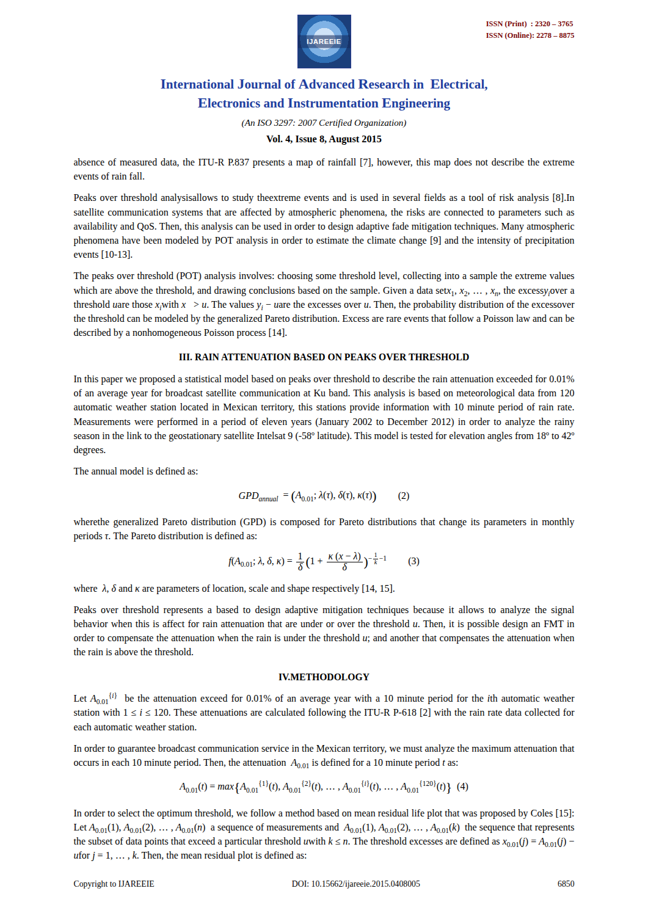ISSN (Print) : 2320 – 3765
ISSN (Online): 2278 – 8875
International Journal of Advanced Research in Electrical,
Electronics and Instrumentation Engineering
(An ISO 3297: 2007 Certified Organization)
Vol. 4, Issue 8, August 2015
absence of measured data, the ITU-R P.837 presents a map of rainfall [7], however, this map does not describe the extreme events of rain fall.
Peaks over threshold analysisallows to study theextreme events and is used in several fields as a tool of risk analysis [8].In satellite communication systems that are affected by atmospheric phenomena, the risks are connected to parameters such as availability and QoS. Then, this analysis can be used in order to design adaptive fade mitigation techniques. Many atmospheric phenomena have been modeled by POT analysis in order to estimate the climate change [9] and the intensity of precipitation events [10-13].
The peaks over threshold (POT) analysis involves: choosing some threshold level, collecting into a sample the extreme values which are above the threshold, and drawing conclusions based on the sample. Given a data setx1, x2, … , xn, the excessyiover a threshold uare those xiwith x > u. The values yi − uare the excesses over u. Then, the probability distribution of the excessover the threshold can be modeled by the generalized Pareto distribution. Excess are rare events that follow a Poisson law and can be described by a nonhomogeneous Poisson process [14].
III. Rain attenuation based on peaks over threshold
In this paper we proposed a statistical model based on peaks over threshold to describe the rain attenuation exceeded for 0.01% of an average year for broadcast satellite communication at Ku band. This analysis is based on meteorological data from 120 automatic weather station located in Mexican territory, this stations provide information with 10 minute period of rain rate. Measurements were performed in a period of eleven years (January 2002 to December 2012) in order to analyze the rainy season in the link to the geostationary satellite Intelsat 9 (-58º latitude). This model is tested for elevation angles from 18º to 42º degrees.
The annual model is defined as:
GPDannual = (A0.01; λ(τ), δ(τ), κ(τ))(2)
wherethe generalized Pareto distribution (GPD) is composed for Pareto distributions that change its parameters in monthly periods τ. The Pareto distribution is defined as:
f(A0.01; λ, δ, κ) = 1 δ(1 + κ (x − λ) δ)−1 k−1(3)
where λ, δ and κ are parameters of location, scale and shape respectively [14, 15].
Peaks over threshold represents a based to design adaptive mitigation techniques because it allows to analyze the signal behavior when this is affect for rain attenuation that are under or over the threshold u. Then, it is possible design an FMT in order to compensate the attenuation when the rain is under the threshold u; and another that compensates the attenuation when the rain is above the threshold.
IV.Methodology
Let A0.01{i} be the attenuation exceed for 0.01% of an average year with a 10 minute period for the ith automatic weather station with 1 ≤ i ≤ 120. These attenuations are calculated following the ITU-R P-618 [2] with the rain rate data collected for each automatic weather station.
In order to guarantee broadcast communication service in the Mexican territory, we must analyze the maximum attenuation that occurs in each 10 minute period. Then, the attenuation A0.01 is defined for a 10 minute period t as:
A0.01(t) = max{A0.01{1}(t), A0.01{2}(t), … , A0.01{i}(t), … , A0.01{120}(t)} (4)
In order to select the optimum threshold, we follow a method based on mean residual life plot that was proposed by Coles [15]: Let A0.01(1), A0.01(2), … , A0.01(n) a sequence of measurements and A0.01(1), A0.01(2), … , A0.01(k) the sequence that represents the subset of data points that exceed a particular threshold uwith k ≤ n. The threshold excesses are defined as x0.01(j) = A0.01(j) − ufor j = 1, … , k. Then, the mean residual plot is defined as:
Copyright to IJAREEIE DOI: 10.15662/ijareeie.2015.0408005 6850